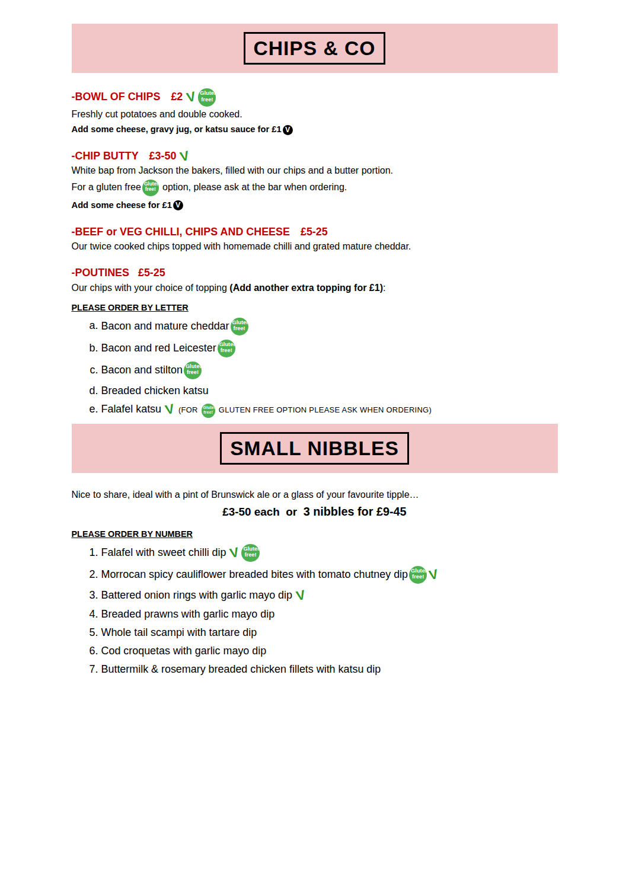CHIPS & CO
-BOWL OF CHIPS£2 VGluten free!
Freshly cut potatoes and double cooked.
Add some cheese, gravy jug, or katsu sauce for £1V
-CHIP BUTTY£3-50 V
White bap from Jackson the bakers, filled with our chips and a butter portion.
For a gluten freeGluten free! option, please ask at the bar when ordering.
Add some cheese for £1V
-BEEF or VEG CHILLI, CHIPS AND CHEESE£5-25
Our twice cooked chips topped with homemade chilli and grated mature cheddar.
-POUTINES £5-25
Our chips with your choice of topping (Add another extra topping for £1):
PLEASE ORDER BY LETTER
Bacon and mature cheddarGluten free!
Bacon and red LeicesterGluten free!
Bacon and stiltonGluten free!
Breaded chicken katsu
Falafel katsu V (FOR Gluten free! GLUTEN FREE OPTION PLEASE ASK WHEN ORDERING)
SMALL NIBBLES
Nice to share, ideal with a pint of Brunswick ale or a glass of your favourite tipple…
£3-50 each or 3 nibbles for £9-45
PLEASE ORDER BY NUMBER
Falafel with sweet chilli dip VGluten free!
Morrocan spicy cauliflower breaded bites with tomato chutney dipGluten free!V
Battered onion rings with garlic mayo dip V
Breaded prawns with garlic mayo dip
Whole tail scampi with tartare dip
Cod croquetas with garlic mayo dip
Buttermilk & rosemary breaded chicken fillets with katsu dip